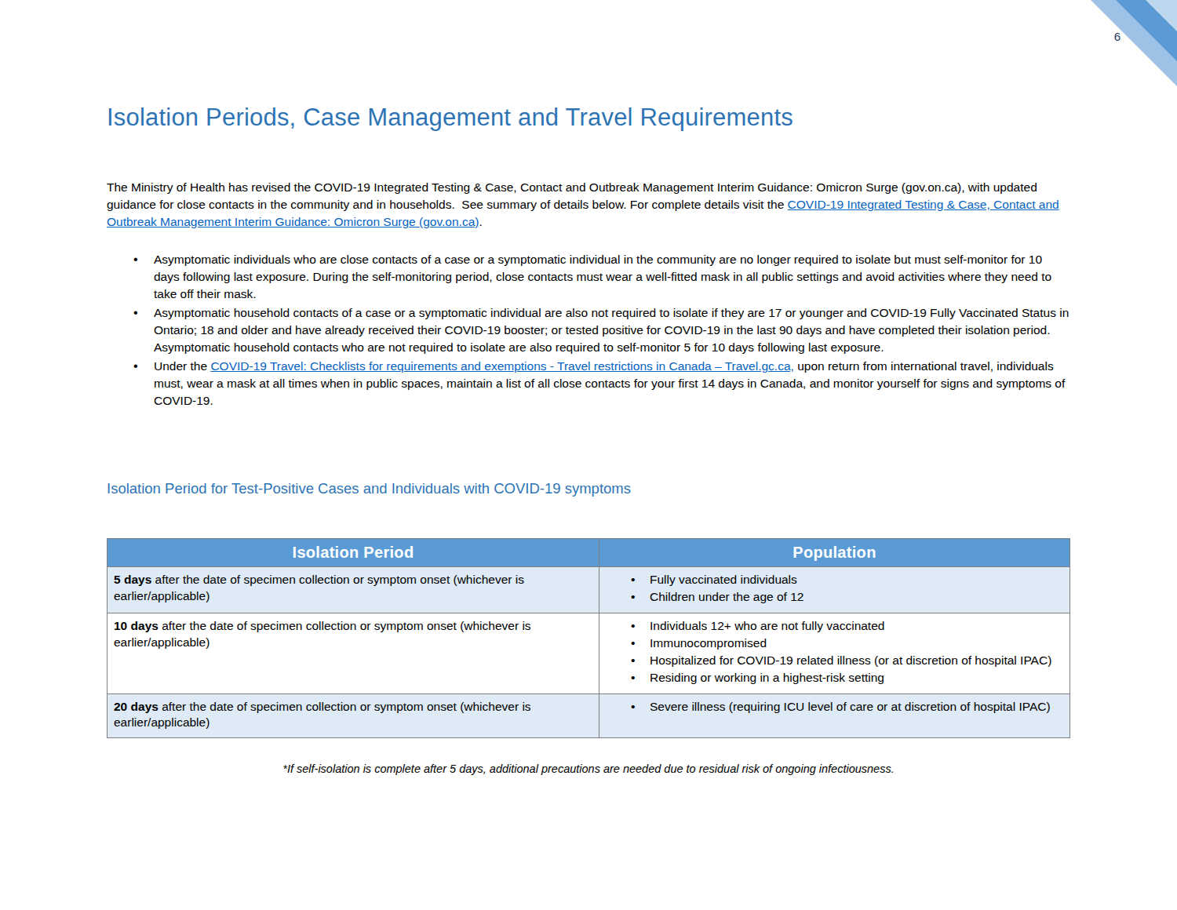6
Isolation Periods, Case Management and Travel Requirements
The Ministry of Health has revised the COVID-19 Integrated Testing & Case, Contact and Outbreak Management Interim Guidance: Omicron Surge (gov.on.ca), with updated guidance for close contacts in the community and in households. See summary of details below. For complete details visit the COVID-19 Integrated Testing & Case, Contact and Outbreak Management Interim Guidance: Omicron Surge (gov.on.ca).
Asymptomatic individuals who are close contacts of a case or a symptomatic individual in the community are no longer required to isolate but must self-monitor for 10 days following last exposure. During the self-monitoring period, close contacts must wear a well-fitted mask in all public settings and avoid activities where they need to take off their mask.
Asymptomatic household contacts of a case or a symptomatic individual are also not required to isolate if they are 17 or younger and COVID-19 Fully Vaccinated Status in Ontario; 18 and older and have already received their COVID-19 booster; or tested positive for COVID-19 in the last 90 days and have completed their isolation period. Asymptomatic household contacts who are not required to isolate are also required to self-monitor 5 for 10 days following last exposure.
Under the COVID-19 Travel: Checklists for requirements and exemptions - Travel restrictions in Canada – Travel.gc.ca, upon return from international travel, individuals must, wear a mask at all times when in public spaces, maintain a list of all close contacts for your first 14 days in Canada, and monitor yourself for signs and symptoms of COVID-19.
Isolation Period for Test-Positive Cases and Individuals with COVID-19 symptoms
| Isolation Period | Population |
| --- | --- |
| 5 days after the date of specimen collection or symptom onset (whichever is earlier/applicable) | Fully vaccinated individuals Children under the age of 12 |
| 10 days after the date of specimen collection or symptom onset (whichever is earlier/applicable) | Individuals 12+ who are not fully vaccinated Immunocompromised Hospitalized for COVID-19 related illness (or at discretion of hospital IPAC) Residing or working in a highest-risk setting |
| 20 days after the date of specimen collection or symptom onset (whichever is earlier/applicable) | Severe illness (requiring ICU level of care or at discretion of hospital IPAC) |
*If self-isolation is complete after 5 days, additional precautions are needed due to residual risk of ongoing infectiousness.